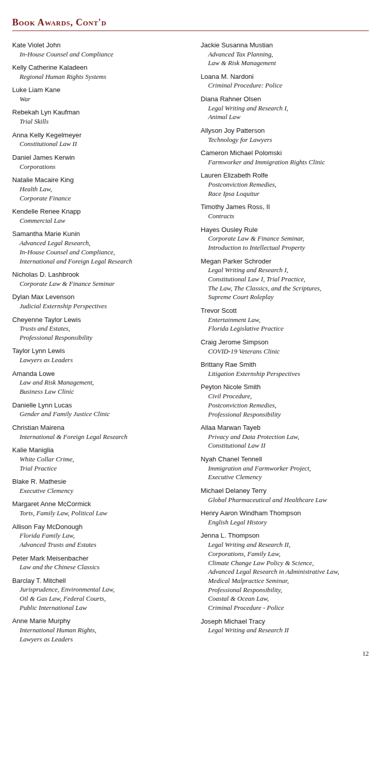Book Awards, Cont'd
Kate Violet John In-House Counsel and Compliance
Kelly Catherine Kaladeen Regional Human Rights Systems
Luke Liam Kane War
Rebekah Lyn Kaufman Trial Skills
Anna Kelly Kegelmeyer Constitutional Law II
Daniel James Kerwin Corporations
Natalie Macaire King Health Law,
Corporate Finance
Kendelle Renee Knapp Commercial Law
Samantha Marie Kunin Advanced Legal Research,
In-House Counsel and Compliance,
International and Foreign Legal Research
Nicholas D. Lashbrook Corporate Law & Finance Seminar
Dylan Max Levenson Judicial Externship Perspectives
Cheyenne Taylor Lewis Trusts and Estates,
Professional Responsibility
Taylor Lynn Lewis Lawyers as Leaders
Amanda Lowe Law and Risk Management,
Business Law Clinic
Danielle Lynn Lucas Gender and Family Justice Clinic
Christian Mairena International & Foreign Legal Research
Kalie Maniglia White Collar Crime,
Trial Practice
Blake R. Mathesie Executive Clemency
Margaret Anne McCormick Torts, Family Law, Political Law
Allison Fay McDonough Florida Family Law,
Advanced Trusts and Estates
Peter Mark Meisenbacher Law and the Chinese Classics
Barclay T. Mitchell Jurisprudence, Environmental Law,
Oil & Gas Law, Federal Courts,
Public International Law
Anne Marie Murphy International Human Rights,
Lawyers as Leaders
Jackie Susanna Mustian Advanced Tax Planning,
Law & Risk Management
Loana M. Nardoni Criminal Procedure: Police
Diana Rahner Olsen Legal Writing and Research I,
Animal Law
Allyson Joy Patterson Technology for Lawyers
Cameron Michael Polomski Farmworker and Immigration Rights Clinic
Lauren Elizabeth Rolfe Postconviction Remedies,
Race Ipsa Loquitur
Timothy James Ross, II Contracts
Hayes Ousley Rule Corporate Law & Finance Seminar,
Introduction to Intellectual Property
Megan Parker Schroder Legal Writing and Research I,
Constitutional Law I, Trial Practice,
The Law, The Classics, and the Scriptures,
Supreme Court Roleplay
Trevor Scott Entertainment Law,
Florida Legislative Practice
Craig Jerome Simpson COVID-19 Veterans Clinic
Brittany Rae Smith Litigation Externship Perspectives
Peyton Nicole Smith Civil Procedure,
Postconviction Remedies,
Professional Responsibility
Allaa Marwan Tayeb Privacy and Data Protection Law,
Constitutional Law II
Nyah Chanel Tennell Immigration and Farmworker Project,
Executive Clemency
Michael Delaney Terry Global Pharmaceutical and Healthcare Law
Henry Aaron Windham Thompson English Legal History
Jenna L. Thompson Legal Writing and Research II,
Corporations, Family Law,
Climate Change Law Policy & Science,
Advanced Legal Research in Administrative Law,
Medical Malpractice Seminar,
Professional Responsibility,
Coastal & Ocean Law,
Criminal Procedure - Police
Joseph Michael Tracy Legal Writing and Research II
12